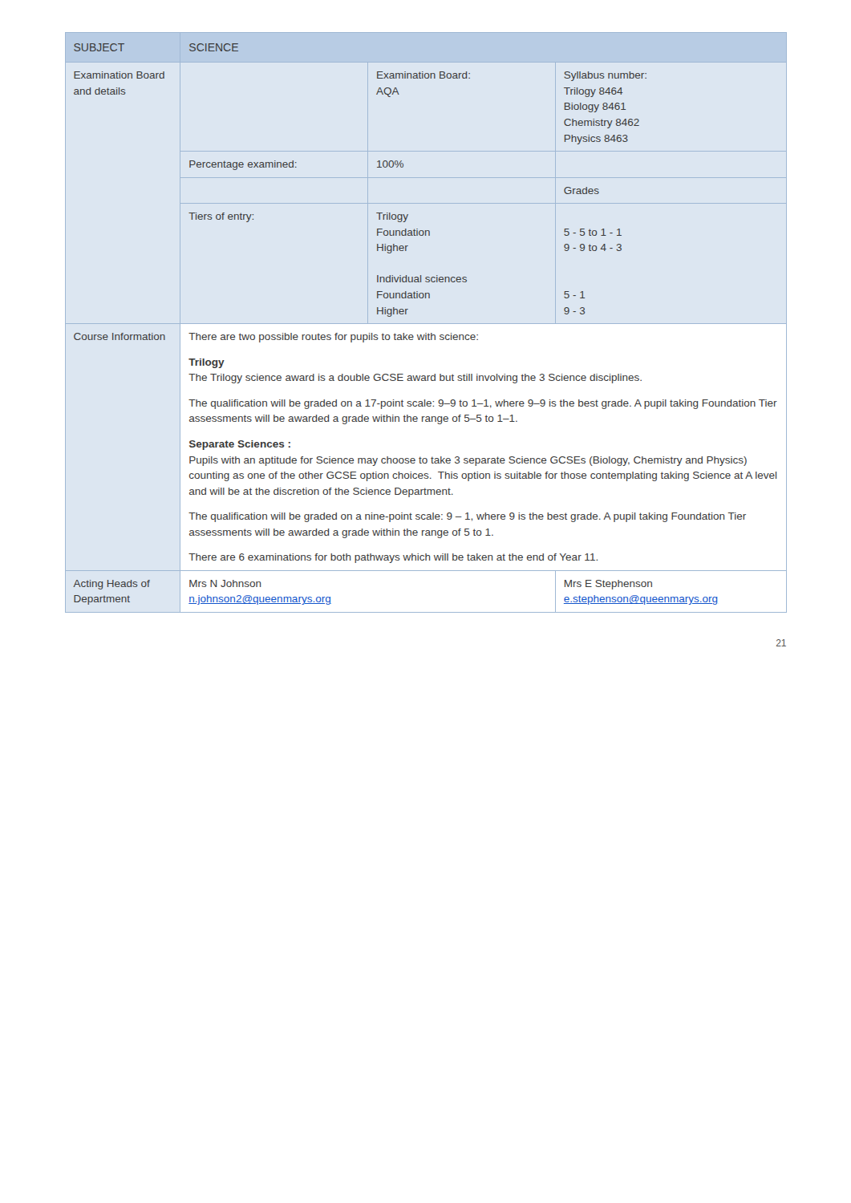| SUBJECT | SCIENCE |
| Examination Board and details | | Examination Board: AQA | Syllabus number: Trilogy 8464 Biology 8461 Chemistry 8462 Physics 8463 |
| Percentage examined: | 100% | |
| | | Grades |
| Tiers of entry: | Trilogy Foundation Higher Individual sciences Foundation Higher | 5 - 5 to 1 - 1 9 - 9 to 4 - 3 5 - 1 9 - 3 |
| Course Information | There are two possible routes for pupils to take with science: Trilogy The Trilogy science award is a double GCSE award but still involving the 3 Science disciplines. The qualification will be graded on a 17-point scale: 9–9 to 1–1, where 9–9 is the best grade. A pupil taking Foundation Tier assessments will be awarded a grade within the range of 5–5 to 1–1. Separate Sciences : Pupils with an aptitude for Science may choose to take 3 separate Science GCSEs (Biology, Chemistry and Physics) counting as one of the other GCSE option choices. This option is suitable for those contemplating taking Science at A level and will be at the discretion of the Science Department. The qualification will be graded on a nine-point scale: 9 – 1, where 9 is the best grade. A pupil taking Foundation Tier assessments will be awarded a grade within the range of 5 to 1. There are 6 examinations for both pathways which will be taken at the end of Year 11. |
| Acting Heads of Department | Mrs N Johnson n.johnson2@queenmarys.org | Mrs E Stephenson e.stephenson@queenmarys.org |
21